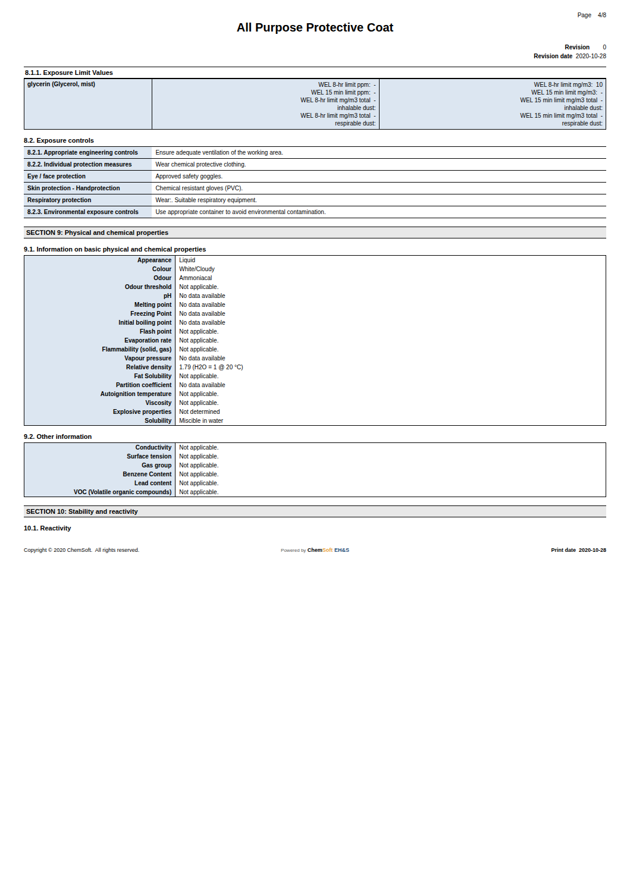Page 4/8
All Purpose Protective Coat
Revision 0
Revision date 2020-10-28
8.1.1. Exposure Limit Values
| glycerin (Glycerol, mist) | WEL 8-hr limit ppm: - WEL 15 min limit ppm: - WEL 8-hr limit mg/m3 total - inhalable dust: WEL 8-hr limit mg/m3 total - respirable dust: | WEL 8-hr limit mg/m3: 10 WEL 15 min limit mg/m3: - WEL 15 min limit mg/m3 total - inhalable dust: WEL 15 min limit mg/m3 total - respirable dust: |
8.2. Exposure controls
| 8.2.1. Appropriate engineering controls | Ensure adequate ventilation of the working area. |
| 8.2.2. Individual protection measures | Wear chemical protective clothing. |
| Eye / face protection | Approved safety goggles. |
| Skin protection - Handprotection | Chemical resistant gloves (PVC). |
| Respiratory protection | Wear:. Suitable respiratory equipment. |
| 8.2.3. Environmental exposure controls | Use appropriate container to avoid environmental contamination. |
SECTION 9: Physical and chemical properties
9.1. Information on basic physical and chemical properties
| Appearance | Liquid |
| Colour | White/Cloudy |
| Odour | Ammoniacal |
| Odour threshold | Not applicable. |
| pH | No data available |
| Melting point | No data available |
| Freezing Point | No data available |
| Initial boiling point | No data available |
| Flash point | Not applicable. |
| Evaporation rate | Not applicable. |
| Flammability (solid, gas) | Not applicable. |
| Vapour pressure | No data available |
| Relative density | 1.79 (H2O = 1 @ 20 °C) |
| Fat Solubility | Not applicable. |
| Partition coefficient | No data available |
| Autoignition temperature | Not applicable. |
| Viscosity | Not applicable. |
| Explosive properties | Not determined |
| Solubility | Miscible in water |
9.2. Other information
| Conductivity | Not applicable. |
| Surface tension | Not applicable. |
| Gas group | Not applicable. |
| Benzene Content | Not applicable. |
| Lead content | Not applicable. |
| VOC (Volatile organic compounds) | Not applicable. |
SECTION 10: Stability and reactivity
10.1. Reactivity
Copyright © 2020 ChemSoft. All rights reserved.
Powered by ChemSoft EH&S
Print date 2020-10-28